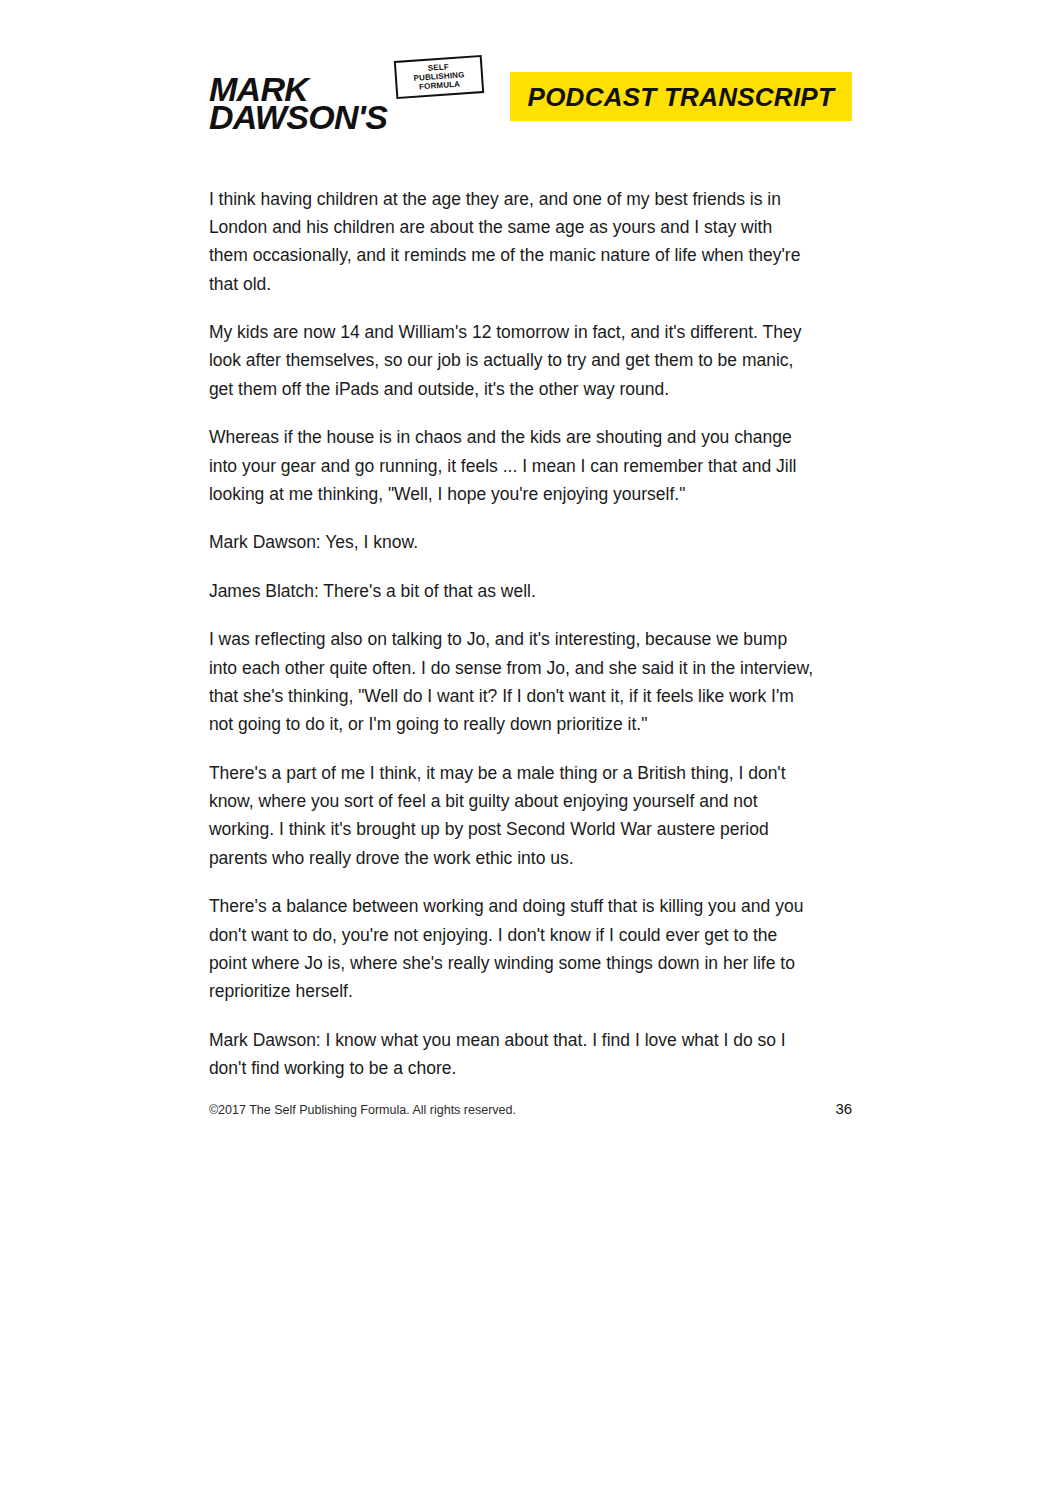Mark Dawson's Self Publishing Formula
Podcast Transcript
I think having children at the age they are, and one of my best friends is in London and his children are about the same age as yours and I stay with them occasionally, and it reminds me of the manic nature of life when they're that old.
My kids are now 14 and William's 12 tomorrow in fact, and it's different. They look after themselves, so our job is actually to try and get them to be manic, get them off the iPads and outside, it's the other way round.
Whereas if the house is in chaos and the kids are shouting and you change into your gear and go running, it feels ... I mean I can remember that and Jill looking at me thinking, "Well, I hope you're enjoying yourself."
Mark Dawson: Yes, I know.
James Blatch: There's a bit of that as well.
I was reflecting also on talking to Jo, and it's interesting, because we bump into each other quite often. I do sense from Jo, and she said it in the interview, that she's thinking, "Well do I want it? If I don't want it, if it feels like work I'm not going to do it, or I'm going to really down prioritize it."
There's a part of me I think, it may be a male thing or a British thing, I don't know, where you sort of feel a bit guilty about enjoying yourself and not working. I think it's brought up by post Second World War austere period parents who really drove the work ethic into us.
There's a balance between working and doing stuff that is killing you and you don't want to do, you're not enjoying. I don't know if I could ever get to the point where Jo is, where she's really winding some things down in her life to reprioritize herself.
Mark Dawson: I know what you mean about that. I find I love what I do so I don't find working to be a chore.
©2017 The Self Publishing Formula. All rights reserved.
36